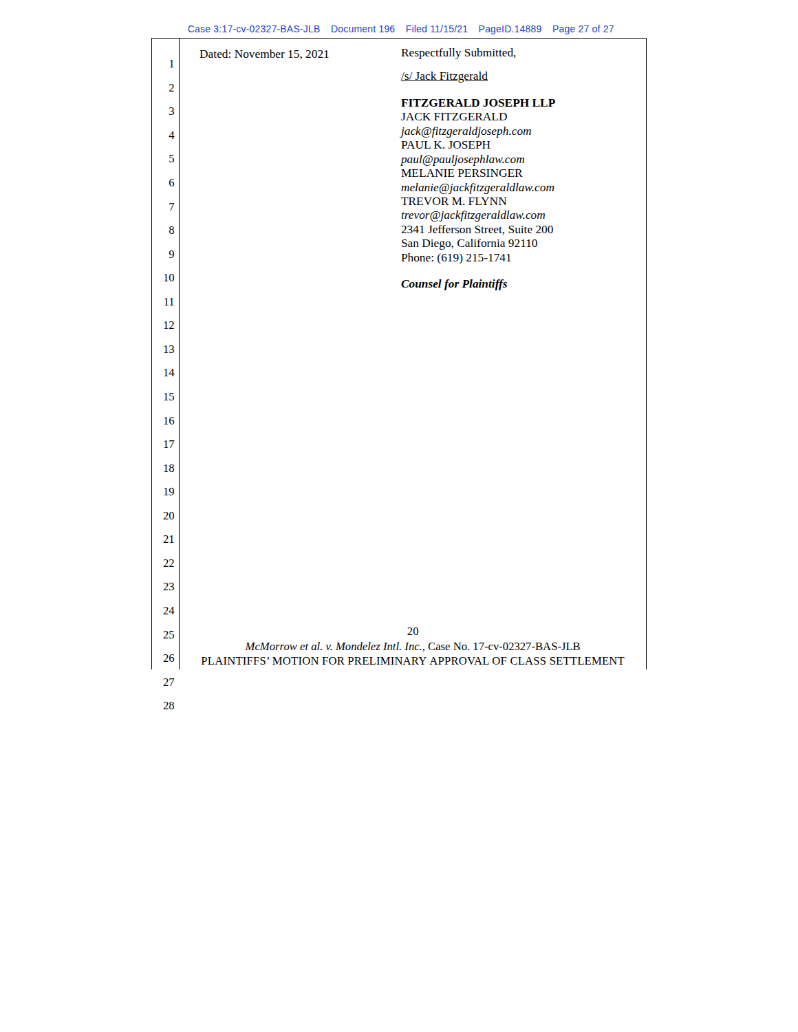Case 3:17-cv-02327-BAS-JLB Document 196 Filed 11/15/21 PageID.14889 Page 27 of 27
1
2
3
4
5
6
7
8
9
10
11
12
13
14
15
16
17
18
19
20
21
22
23
24
25
26
27
28
Dated: November 15, 2021
Respectfully Submitted,
/s/ Jack Fitzgerald
FITZGERALD JOSEPH LLP
JACK FITZGERALD
jack@fitzgeraldjoseph.com
PAUL K. JOSEPH
paul@pauljosephlaw.com
MELANIE PERSINGER
melanie@jackfitzgeraldlaw.com
TREVOR M. FLYNN
trevor@jackfitzgeraldlaw.com
2341 Jefferson Street, Suite 200
San Diego, California 92110
Phone: (619) 215-1741
Counsel for Plaintiffs
20
McMorrow et al. v. Mondelez Intl. Inc., Case No. 17-cv-02327-BAS-JLB
PLAINTIFFS’ MOTION FOR PRELIMINARY APPROVAL OF CLASS SETTLEMENT